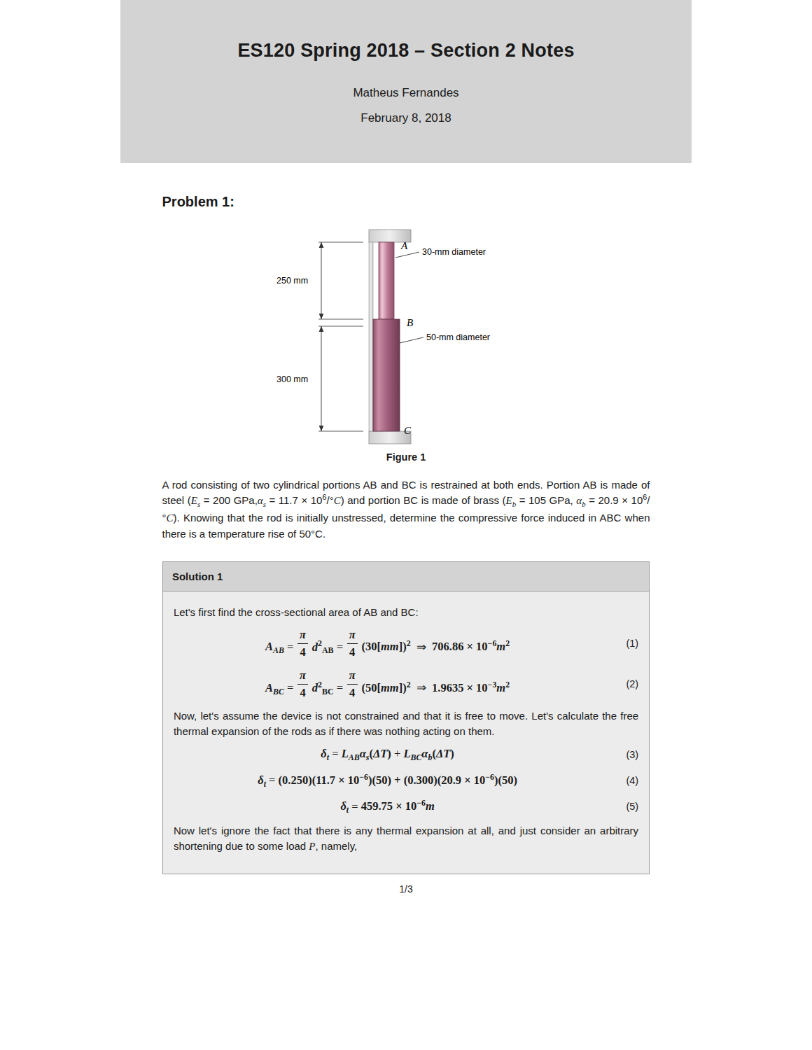ES120 Spring 2018 – Section 2 Notes
Matheus Fernandes
February 8, 2018
Problem 1:
A B C 30-mm diameter 50-mm diameter 250 mm 300 mm
Figure 1
A rod consisting of two cylindrical portions AB and BC is restrained at both ends. Portion AB is made of steel (Es = 200 GPa,αs = 11.7 × 106/°C) and portion BC is made of brass (Eb = 105 GPa, αb = 20.9 × 106/°C). Knowing that the rod is initially unstressed, determine the compressive force induced in ABC when there is a temperature rise of 50°C.
Solution 1
Let's first find the cross-sectional area of AB and BC:
AAB = π 4 d 2AB = π 4 (30[mm])2 ⇒ 706.86 × 10−6m2
(1)
ABC = π 4 d 2BC = π 4 (50[mm])2 ⇒ 1.9635 × 10−3m2
(2)
Now, let's assume the device is not constrained and that it is free to move. Let's calculate the free thermal expansion of the rods as if there was nothing acting on them.
δt = LABαs(ΔT) + LBCαb(ΔT)
(3)
δt = (0.250)(11.7 × 10−6)(50) + (0.300)(20.9 × 10−6)(50)
(4)
δt = 459.75 × 10−6m
(5)
Now let's ignore the fact that there is any thermal expansion at all, and just consider an arbitrary shortening due to some load P, namely,
1/3